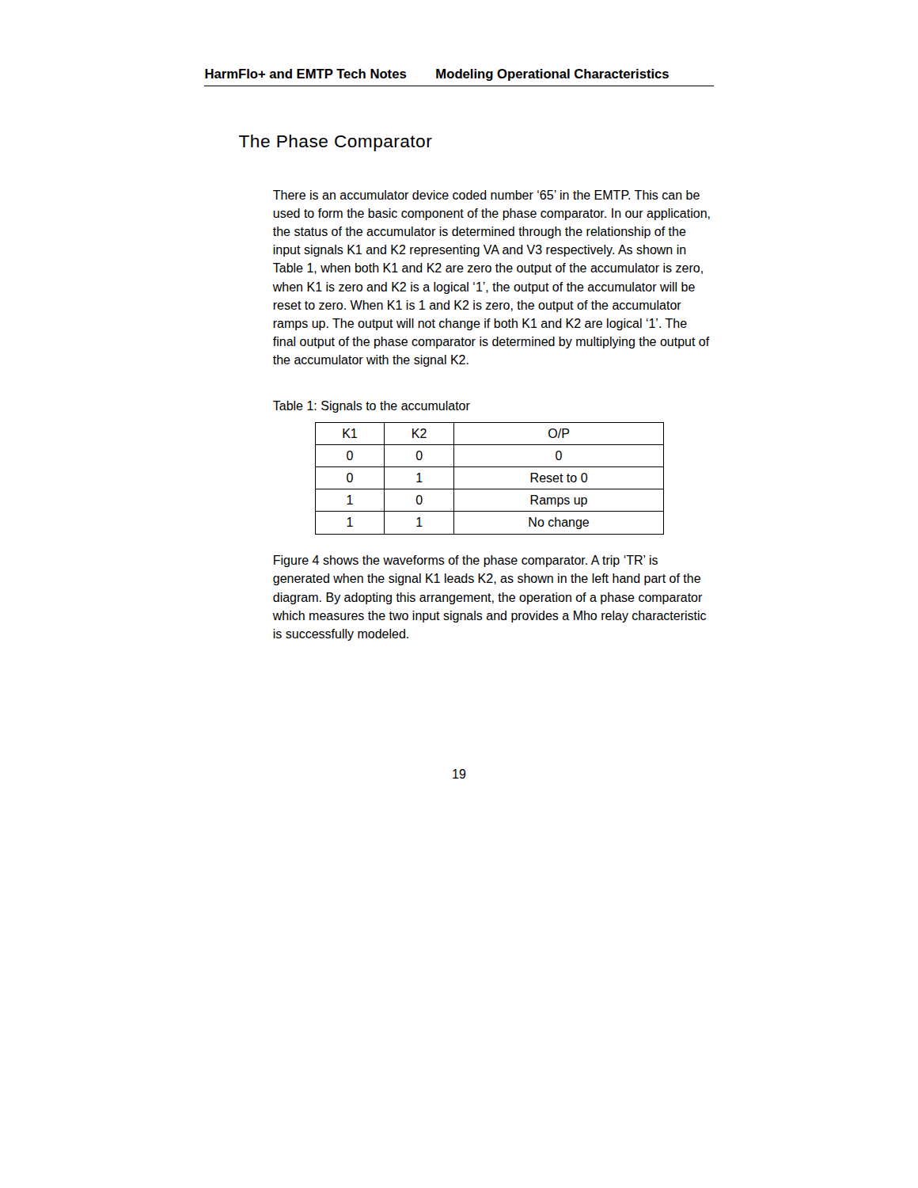HarmFlo+ and EMTP Tech Notes Modeling Operational Characteristics
The Phase Comparator
There is an accumulator device coded number ‘65’ in the EMTP. This can be used to form the basic component of the phase comparator. In our application, the status of the accumulator is determined through the relationship of the input signals K1 and K2 representing VA and V3 respectively. As shown in Table 1, when both K1 and K2 are zero the output of the accumulator is zero, when K1 is zero and K2 is a logical ‘1’, the output of the accumulator will be reset to zero. When K1 is 1 and K2 is zero, the output of the accumulator ramps up. The output will not change if both K1 and K2 are logical ‘1’. The final output of the phase comparator is determined by multiplying the output of the accumulator with the signal K2.
Table 1: Signals to the accumulator
| K1 | K2 | O/P |
| --- | --- | --- |
| 0 | 0 | 0 |
| 0 | 1 | Reset to 0 |
| 1 | 0 | Ramps up |
| 1 | 1 | No change |
Figure 4 shows the waveforms of the phase comparator. A trip ‘TR’ is generated when the signal K1 leads K2, as shown in the left hand part of the diagram. By adopting this arrangement, the operation of a phase comparator which measures the two input signals and provides a Mho relay characteristic is successfully modeled.
19